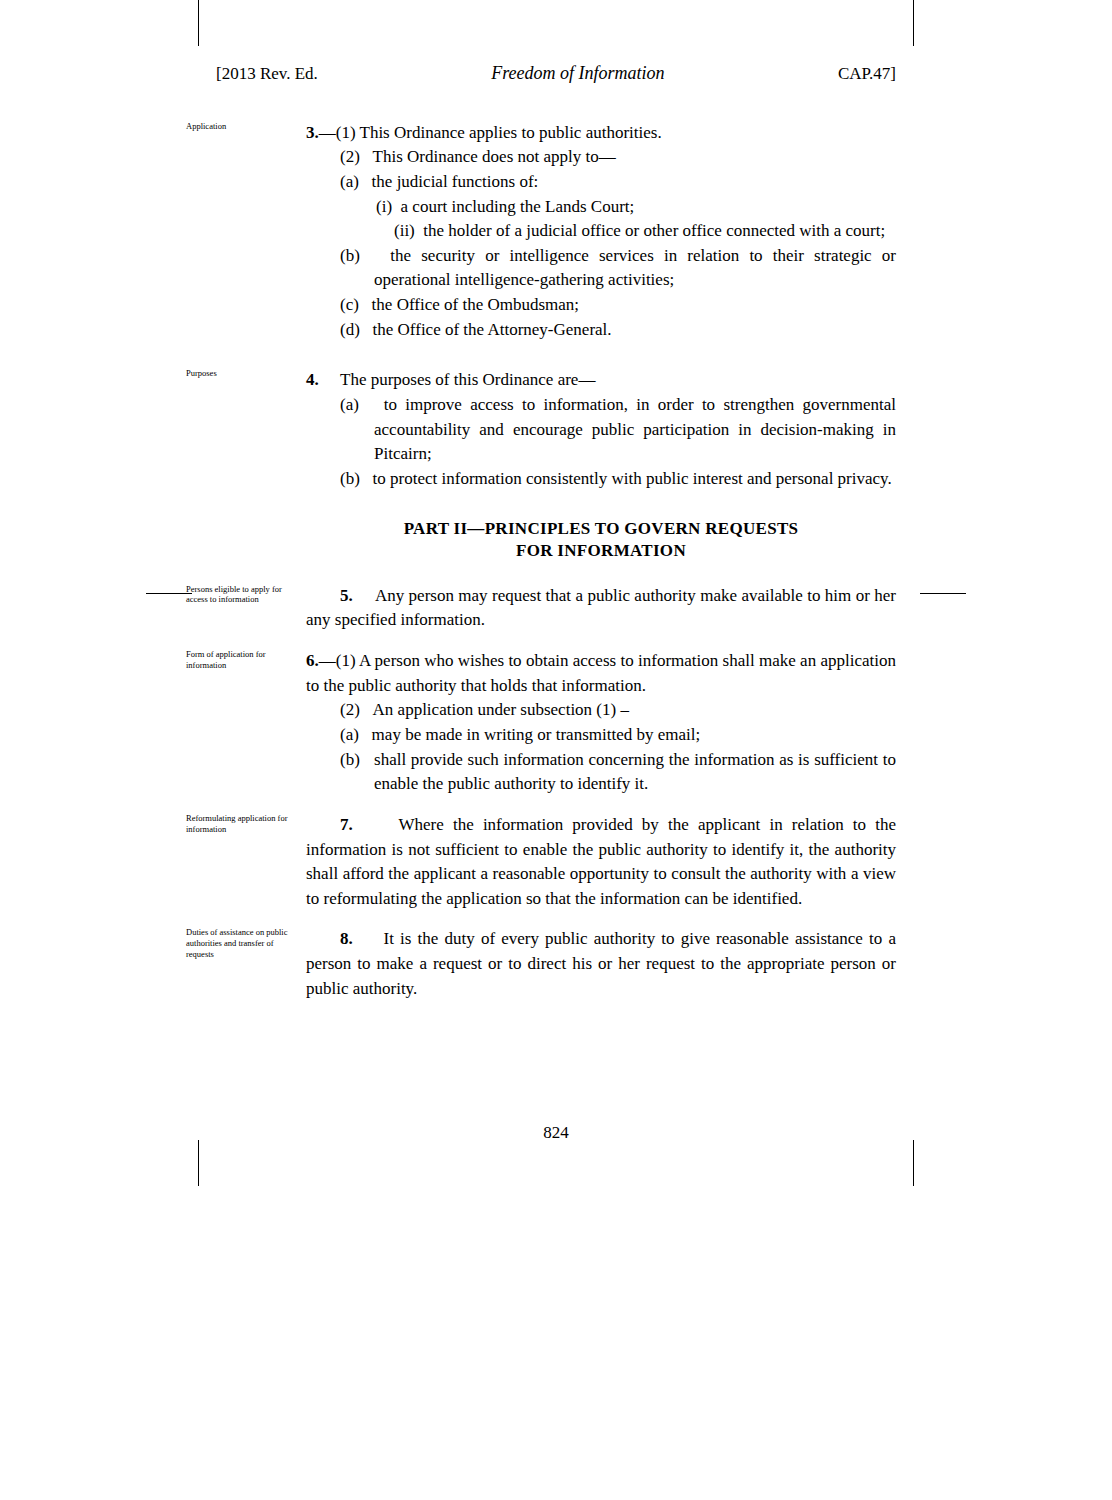[2013 Rev. Ed.
Freedom of Information
CAP.47]
Application
3.—(1) This Ordinance applies to public authorities.
(2) This Ordinance does not apply to—
(a) the judicial functions of:
(i) a court including the Lands Court;
(ii) the holder of a judicial office or other office connected with a court;
(b) the security or intelligence services in relation to their strategic or operational intelligence-gathering activities;
(c) the Office of the Ombudsman;
(d) the Office of the Attorney-General.
Purposes
4. The purposes of this Ordinance are—
(a) to improve access to information, in order to strengthen governmental accountability and encourage public participation in decision-making in Pitcairn;
(b) to protect information consistently with public interest and personal privacy.
PART II—PRINCIPLES TO GOVERN REQUESTS
FOR INFORMATION
Persons eligible to apply for access to information
5. Any person may request that a public authority make available to him or her any specified information.
Form of application for information
6.—(1) A person who wishes to obtain access to information shall make an application to the public authority that holds that information.
(2) An application under subsection (1) –
(a) may be made in writing or transmitted by email;
(b) shall provide such information concerning the information as is sufficient to enable the public authority to identify it.
Reformulating application for information
7. Where the information provided by the applicant in relation to the information is not sufficient to enable the public authority to identify it, the authority shall afford the applicant a reasonable opportunity to consult the authority with a view to reformulating the application so that the information can be identified.
Duties of assistance on public authorities and transfer of requests
8. It is the duty of every public authority to give reasonable assistance to a person to make a request or to direct his or her request to the appropriate person or public authority.
824